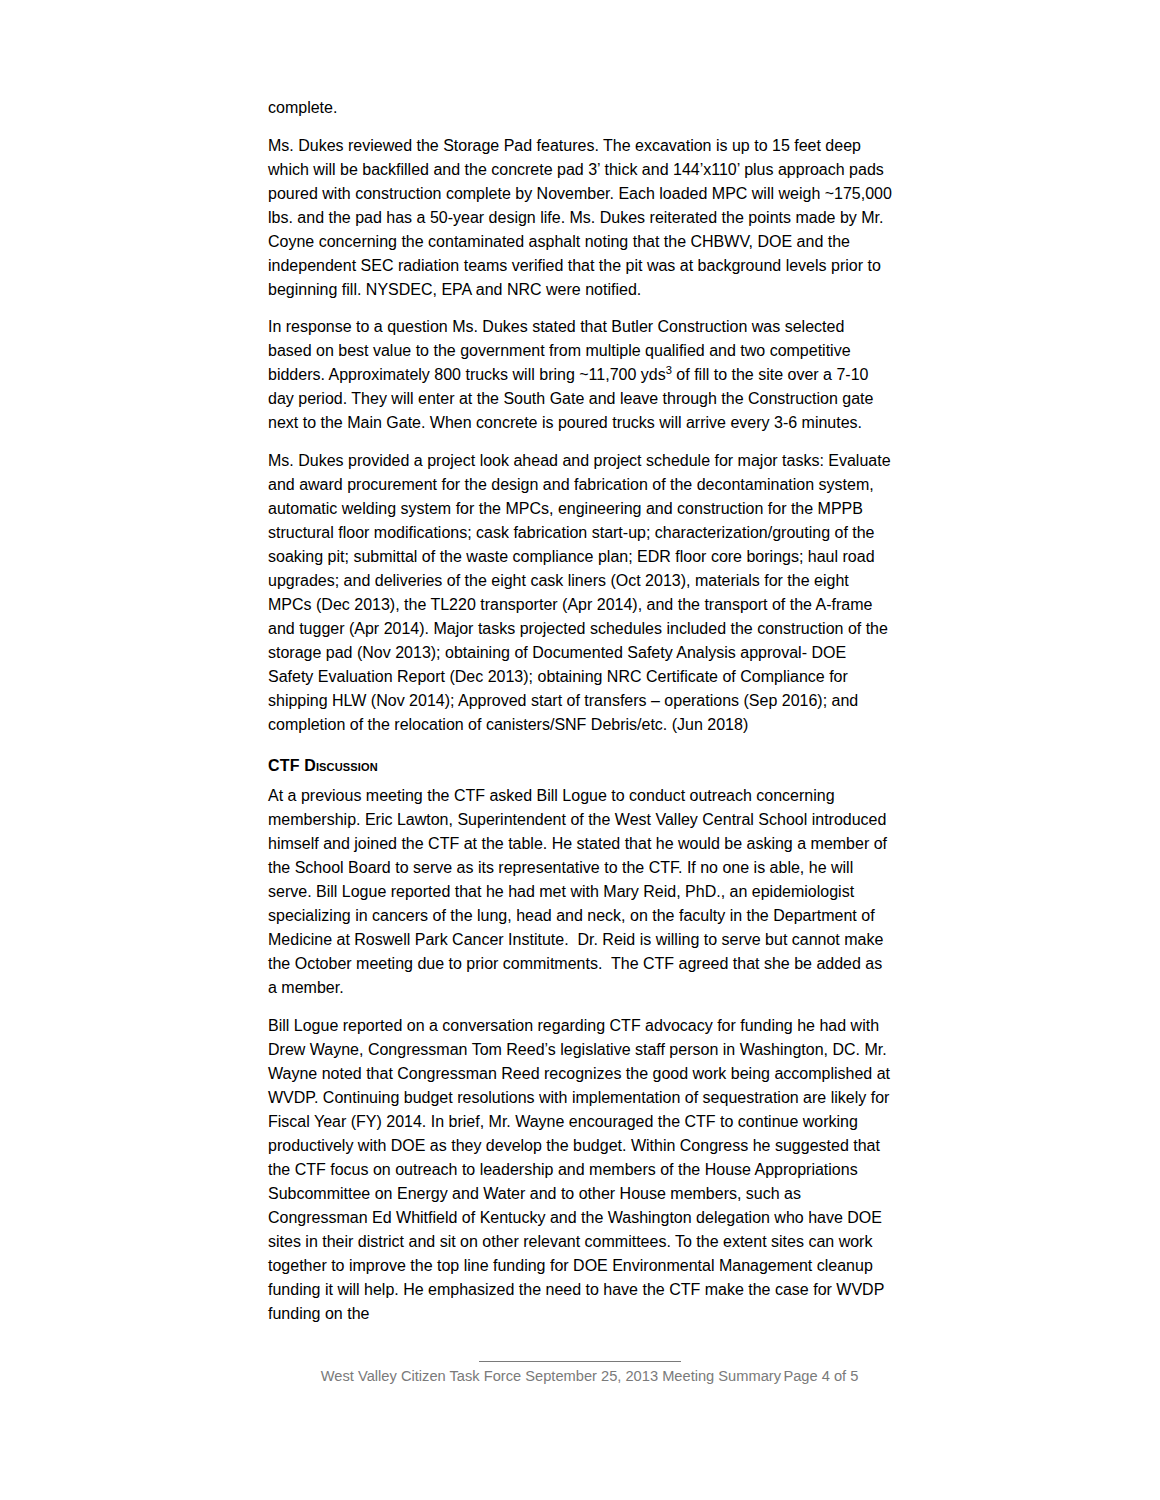complete.
Ms. Dukes reviewed the Storage Pad features. The excavation is up to 15 feet deep which will be backfilled and the concrete pad 3’ thick and 144’x110’ plus approach pads poured with construction complete by November. Each loaded MPC will weigh ~175,000 lbs. and the pad has a 50-year design life. Ms. Dukes reiterated the points made by Mr. Coyne concerning the contaminated asphalt noting that the CHBWV, DOE and the independent SEC radiation teams verified that the pit was at background levels prior to beginning fill. NYSDEC, EPA and NRC were notified.
In response to a question Ms. Dukes stated that Butler Construction was selected based on best value to the government from multiple qualified and two competitive bidders. Approximately 800 trucks will bring ~11,700 yds3 of fill to the site over a 7-10 day period. They will enter at the South Gate and leave through the Construction gate next to the Main Gate. When concrete is poured trucks will arrive every 3-6 minutes.
Ms. Dukes provided a project look ahead and project schedule for major tasks: Evaluate and award procurement for the design and fabrication of the decontamination system, automatic welding system for the MPCs, engineering and construction for the MPPB structural floor modifications; cask fabrication start-up; characterization/grouting of the soaking pit; submittal of the waste compliance plan; EDR floor core borings; haul road upgrades; and deliveries of the eight cask liners (Oct 2013), materials for the eight MPCs (Dec 2013), the TL220 transporter (Apr 2014), and the transport of the A-frame and tugger (Apr 2014). Major tasks projected schedules included the construction of the storage pad (Nov 2013); obtaining of Documented Safety Analysis approval- DOE Safety Evaluation Report (Dec 2013); obtaining NRC Certificate of Compliance for shipping HLW (Nov 2014); Approved start of transfers – operations (Sep 2016); and completion of the relocation of canisters/SNF Debris/etc. (Jun 2018)
CTF Discussion
At a previous meeting the CTF asked Bill Logue to conduct outreach concerning membership. Eric Lawton, Superintendent of the West Valley Central School introduced himself and joined the CTF at the table. He stated that he would be asking a member of the School Board to serve as its representative to the CTF. If no one is able, he will serve. Bill Logue reported that he had met with Mary Reid, PhD., an epidemiologist specializing in cancers of the lung, head and neck, on the faculty in the Department of Medicine at Roswell Park Cancer Institute. Dr. Reid is willing to serve but cannot make the October meeting due to prior commitments. The CTF agreed that she be added as a member.
Bill Logue reported on a conversation regarding CTF advocacy for funding he had with Drew Wayne, Congressman Tom Reed’s legislative staff person in Washington, DC. Mr. Wayne noted that Congressman Reed recognizes the good work being accomplished at WVDP. Continuing budget resolutions with implementation of sequestration are likely for Fiscal Year (FY) 2014. In brief, Mr. Wayne encouraged the CTF to continue working productively with DOE as they develop the budget. Within Congress he suggested that the CTF focus on outreach to leadership and members of the House Appropriations Subcommittee on Energy and Water and to other House members, such as Congressman Ed Whitfield of Kentucky and the Washington delegation who have DOE sites in their district and sit on other relevant committees. To the extent sites can work together to improve the top line funding for DOE Environmental Management cleanup funding it will help. He emphasized the need to have the CTF make the case for WVDP funding on the
West Valley Citizen Task Force September 25, 2013 Meeting Summary Page 4 of 5